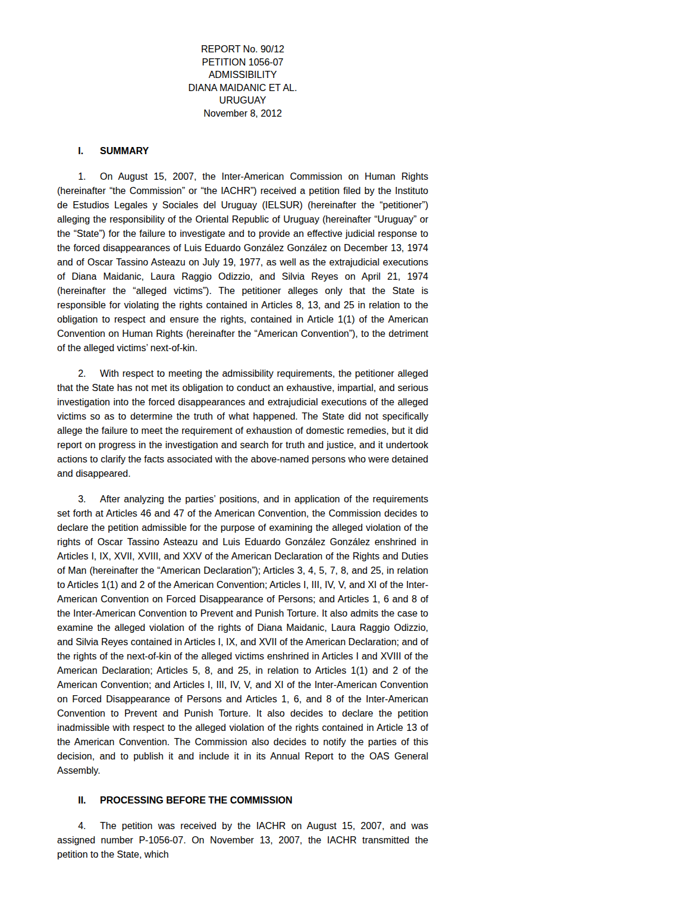REPORT No. 90/12
PETITION 1056-07
ADMISSIBILITY
DIANA MAIDANIC ET AL.
URUGUAY
November 8, 2012
I.
SUMMARY
1. On August 15, 2007, the Inter-American Commission on Human Rights (hereinafter “the Commission” or “the IACHR”) received a petition filed by the Instituto de Estudios Legales y Sociales del Uruguay (IELSUR) (hereinafter the “petitioner”) alleging the responsibility of the Oriental Republic of Uruguay (hereinafter “Uruguay” or the “State”) for the failure to investigate and to provide an effective judicial response to the forced disappearances of Luis Eduardo González González on December 13, 1974 and of Oscar Tassino Asteazu on July 19, 1977, as well as the extrajudicial executions of Diana Maidanic, Laura Raggio Odizzio, and Silvia Reyes on April 21, 1974 (hereinafter the “alleged victims”). The petitioner alleges only that the State is responsible for violating the rights contained in Articles 8, 13, and 25 in relation to the obligation to respect and ensure the rights, contained in Article 1(1) of the American Convention on Human Rights (hereinafter the “American Convention”), to the detriment of the alleged victims’ next-of-kin.
2. With respect to meeting the admissibility requirements, the petitioner alleged that the State has not met its obligation to conduct an exhaustive, impartial, and serious investigation into the forced disappearances and extrajudicial executions of the alleged victims so as to determine the truth of what happened. The State did not specifically allege the failure to meet the requirement of exhaustion of domestic remedies, but it did report on progress in the investigation and search for truth and justice, and it undertook actions to clarify the facts associated with the above-named persons who were detained and disappeared.
3. After analyzing the parties’ positions, and in application of the requirements set forth at Articles 46 and 47 of the American Convention, the Commission decides to declare the petition admissible for the purpose of examining the alleged violation of the rights of Oscar Tassino Asteazu and Luis Eduardo González González enshrined in Articles I, IX, XVII, XVIII, and XXV of the American Declaration of the Rights and Duties of Man (hereinafter the “American Declaration”); Articles 3, 4, 5, 7, 8, and 25, in relation to Articles 1(1) and 2 of the American Convention; Articles I, III, IV, V, and XI of the Inter-American Convention on Forced Disappearance of Persons; and Articles 1, 6 and 8 of the Inter-American Convention to Prevent and Punish Torture. It also admits the case to examine the alleged violation of the rights of Diana Maidanic, Laura Raggio Odizzio, and Silvia Reyes contained in Articles I, IX, and XVII of the American Declaration; and of the rights of the next-of-kin of the alleged victims enshrined in Articles I and XVIII of the American Declaration; Articles 5, 8, and 25, in relation to Articles 1(1) and 2 of the American Convention; and Articles I, III, IV, V, and XI of the Inter-American Convention on Forced Disappearance of Persons and Articles 1, 6, and 8 of the Inter-American Convention to Prevent and Punish Torture. It also decides to declare the petition inadmissible with respect to the alleged violation of the rights contained in Article 13 of the American Convention. The Commission also decides to notify the parties of this decision, and to publish it and include it in its Annual Report to the OAS General Assembly.
II.
PROCESSING BEFORE THE COMMISSION
4. The petition was received by the IACHR on August 15, 2007, and was assigned number P-1056-07. On November 13, 2007, the IACHR transmitted the petition to the State, which